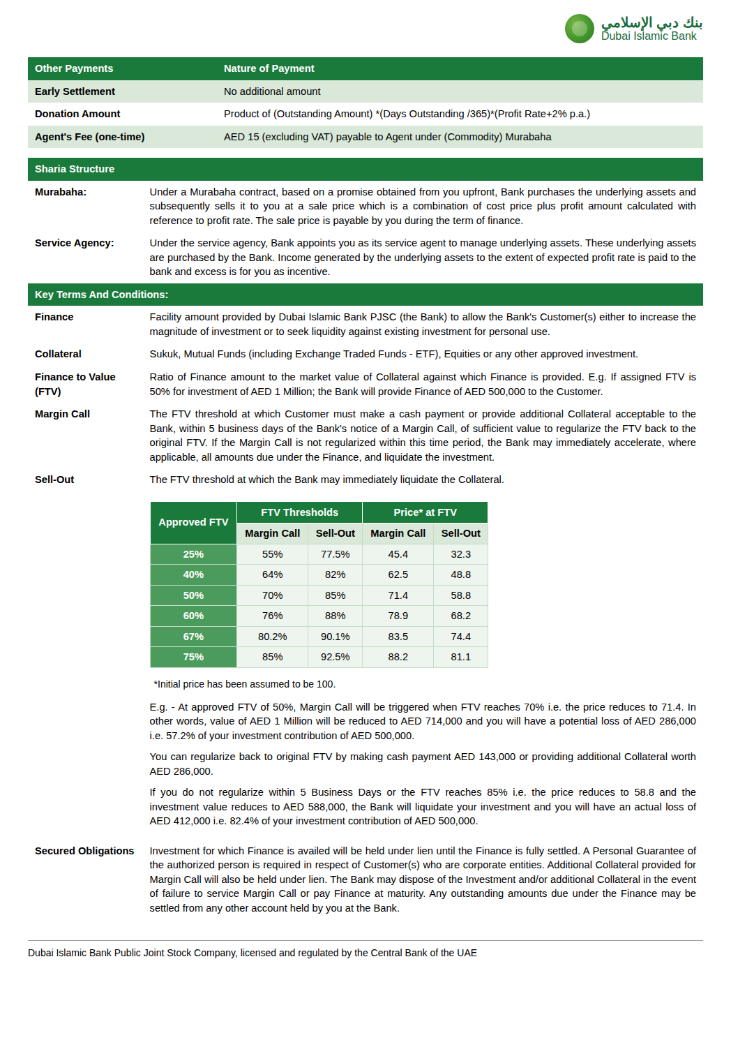بنك دبي الإسلامي
Dubai Islamic Bank
| Other Payments | Nature of Payment |
| Early Settlement | No additional amount |
| Donation Amount | Product of (Outstanding Amount) *(Days Outstanding /365)*(Profit Rate+2% p.a.) |
| Agent's Fee (one-time) | AED 15 (excluding VAT) payable to Agent under (Commodity) Murabaha |
| Sharia Structure |
| Murabaha: | Under a Murabaha contract, based on a promise obtained from you upfront, Bank purchases the underlying assets and subsequently sells it to you at a sale price which is a combination of cost price plus profit amount calculated with reference to profit rate. The sale price is payable by you during the term of finance. |
| Service Agency: | Under the service agency, Bank appoints you as its service agent to manage underlying assets. These underlying assets are purchased by the Bank. Income generated by the underlying assets to the extent of expected profit rate is paid to the bank and excess is for you as incentive. |
| Key Terms And Conditions: |
| Finance | Facility amount provided by Dubai Islamic Bank PJSC (the Bank) to allow the Bank's Customer(s) either to increase the magnitude of investment or to seek liquidity against existing investment for personal use. |
| Collateral | Sukuk, Mutual Funds (including Exchange Traded Funds - ETF), Equities or any other approved investment. |
| Finance to Value (FTV) | Ratio of Finance amount to the market value of Collateral against which Finance is provided. E.g. If assigned FTV is 50% for investment of AED 1 Million; the Bank will provide Finance of AED 500,000 to the Customer. |
| Margin Call | The FTV threshold at which Customer must make a cash payment or provide additional Collateral acceptable to the Bank, within 5 business days of the Bank's notice of a Margin Call, of sufficient value to regularize the FTV back to the original FTV. If the Margin Call is not regularized within this time period, the Bank may immediately accelerate, where applicable, all amounts due under the Finance, and liquidate the investment. |
| Sell-Out | The FTV threshold at which the Bank may immediately liquidate the Collateral. / Approved FTV / FTV Thresholds / Price* at FTV / / --- / --- / --- / / Margin Call / Sell-Out / Margin Call / Sell-Out / / 25% / 55% / 77.5% / 45.4 / 32.3 / / 40% / 64% / 82% / 62.5 / 48.8 / / 50% / 70% / 85% / 71.4 / 58.8 / / 60% / 76% / 88% / 78.9 / 68.2 / / 67% / 80.2% / 90.1% / 83.5 / 74.4 / / 75% / 85% / 92.5% / 88.2 / 81.1 / *Initial price has been assumed to be 100. E.g. - At approved FTV of 50%, Margin Call will be triggered when FTV reaches 70% i.e. the price reduces to 71.4. In other words, value of AED 1 Million will be reduced to AED 714,000 and you will have a potential loss of AED 286,000 i.e. 57.2% of your investment contribution of AED 500,000. You can regularize back to original FTV by making cash payment AED 143,000 or providing additional Collateral worth AED 286,000. If you do not regularize within 5 Business Days or the FTV reaches 85% i.e. the price reduces to 58.8 and the investment value reduces to AED 588,000, the Bank will liquidate your investment and you will have an actual loss of AED 412,000 i.e. 82.4% of your investment contribution of AED 500,000. |
| Secured Obligations | Investment for which Finance is availed will be held under lien until the Finance is fully settled. A Personal Guarantee of the authorized person is required in respect of Customer(s) who are corporate entities. Additional Collateral provided for Margin Call will also be held under lien. The Bank may dispose of the Investment and/or additional Collateral in the event of failure to service Margin Call or pay Finance at maturity. Any outstanding amounts due under the Finance may be settled from any other account held by you at the Bank. |
Dubai Islamic Bank Public Joint Stock Company, licensed and regulated by the Central Bank of the UAE